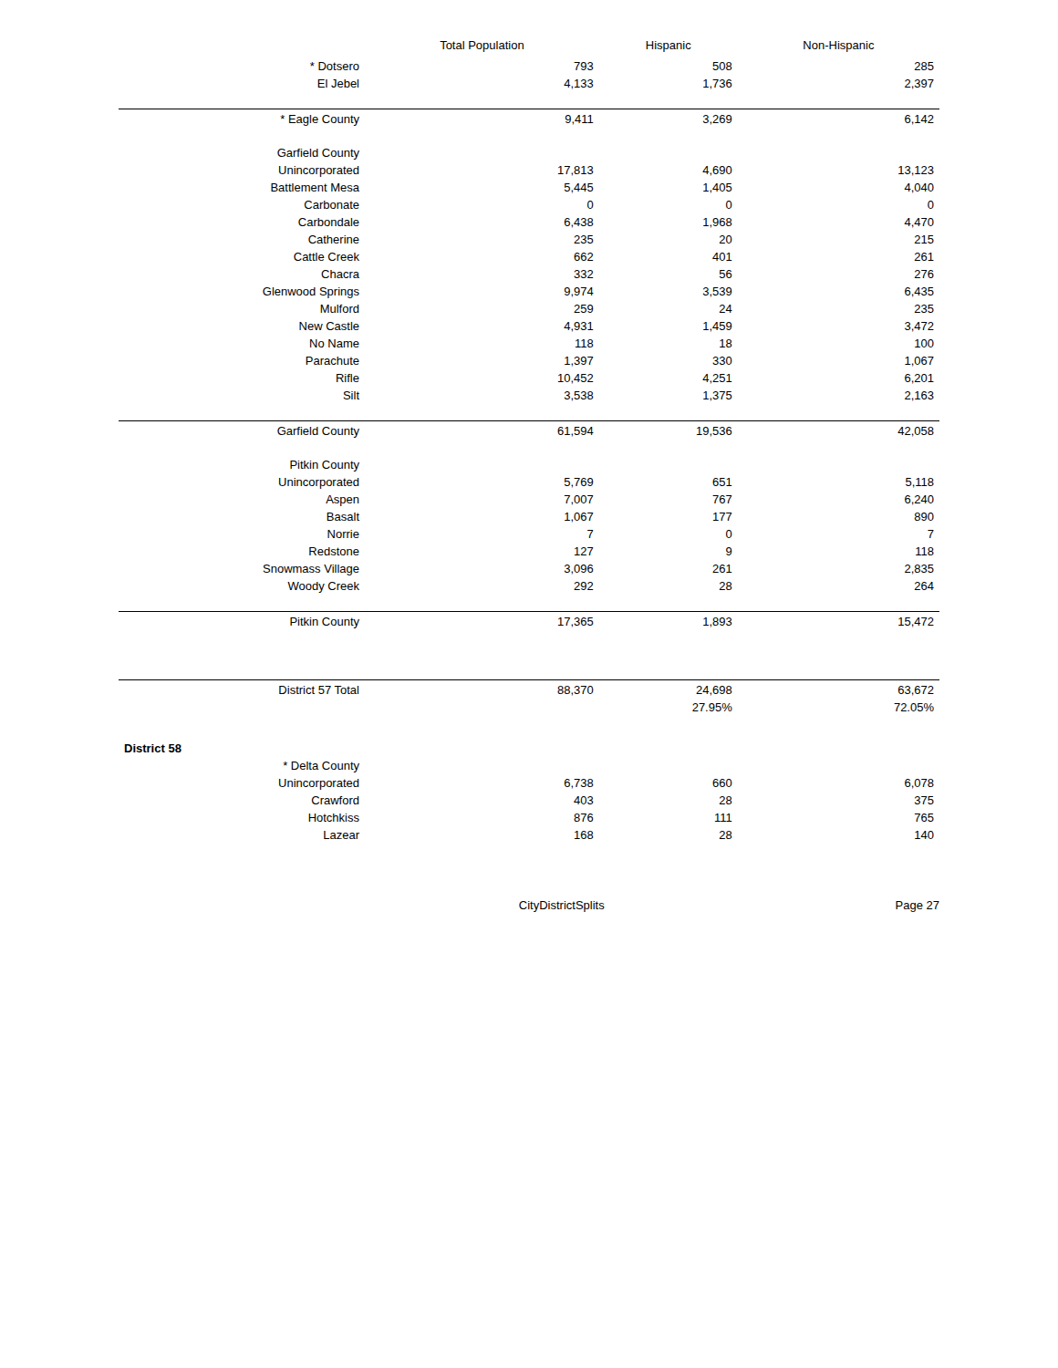| | Total Population | Hispanic | Non-Hispanic |
| --- | --- | --- | --- |
| * Dotsero | 793 | 508 | 285 |
| El Jebel | 4,133 | 1,736 | 2,397 |
| * Eagle County | 9,411 | 3,269 | 6,142 |
| Garfield County | | | |
| Unincorporated | 17,813 | 4,690 | 13,123 |
| Battlement Mesa | 5,445 | 1,405 | 4,040 |
| Carbonate | 0 | 0 | 0 |
| Carbondale | 6,438 | 1,968 | 4,470 |
| Catherine | 235 | 20 | 215 |
| Cattle Creek | 662 | 401 | 261 |
| Chacra | 332 | 56 | 276 |
| Glenwood Springs | 9,974 | 3,539 | 6,435 |
| Mulford | 259 | 24 | 235 |
| New Castle | 4,931 | 1,459 | 3,472 |
| No Name | 118 | 18 | 100 |
| Parachute | 1,397 | 330 | 1,067 |
| Rifle | 10,452 | 4,251 | 6,201 |
| Silt | 3,538 | 1,375 | 2,163 |
| Garfield County | 61,594 | 19,536 | 42,058 |
| Pitkin County | | | |
| Unincorporated | 5,769 | 651 | 5,118 |
| Aspen | 7,007 | 767 | 6,240 |
| Basalt | 1,067 | 177 | 890 |
| Norrie | 7 | 0 | 7 |
| Redstone | 127 | 9 | 118 |
| Snowmass Village | 3,096 | 261 | 2,835 |
| Woody Creek | 292 | 28 | 264 |
| Pitkin County | 17,365 | 1,893 | 15,472 |
| District 57 Total | 88,370 | 24,698 | 63,672 |
| | | 27.95% | 72.05% |
| District 58 |
| * Delta County | | | |
| Unincorporated | 6,738 | 660 | 6,078 |
| Crawford | 403 | 28 | 375 |
| Hotchkiss | 876 | 111 | 765 |
| Lazear | 168 | 28 | 140 |
CityDistrictSplits
Page 27